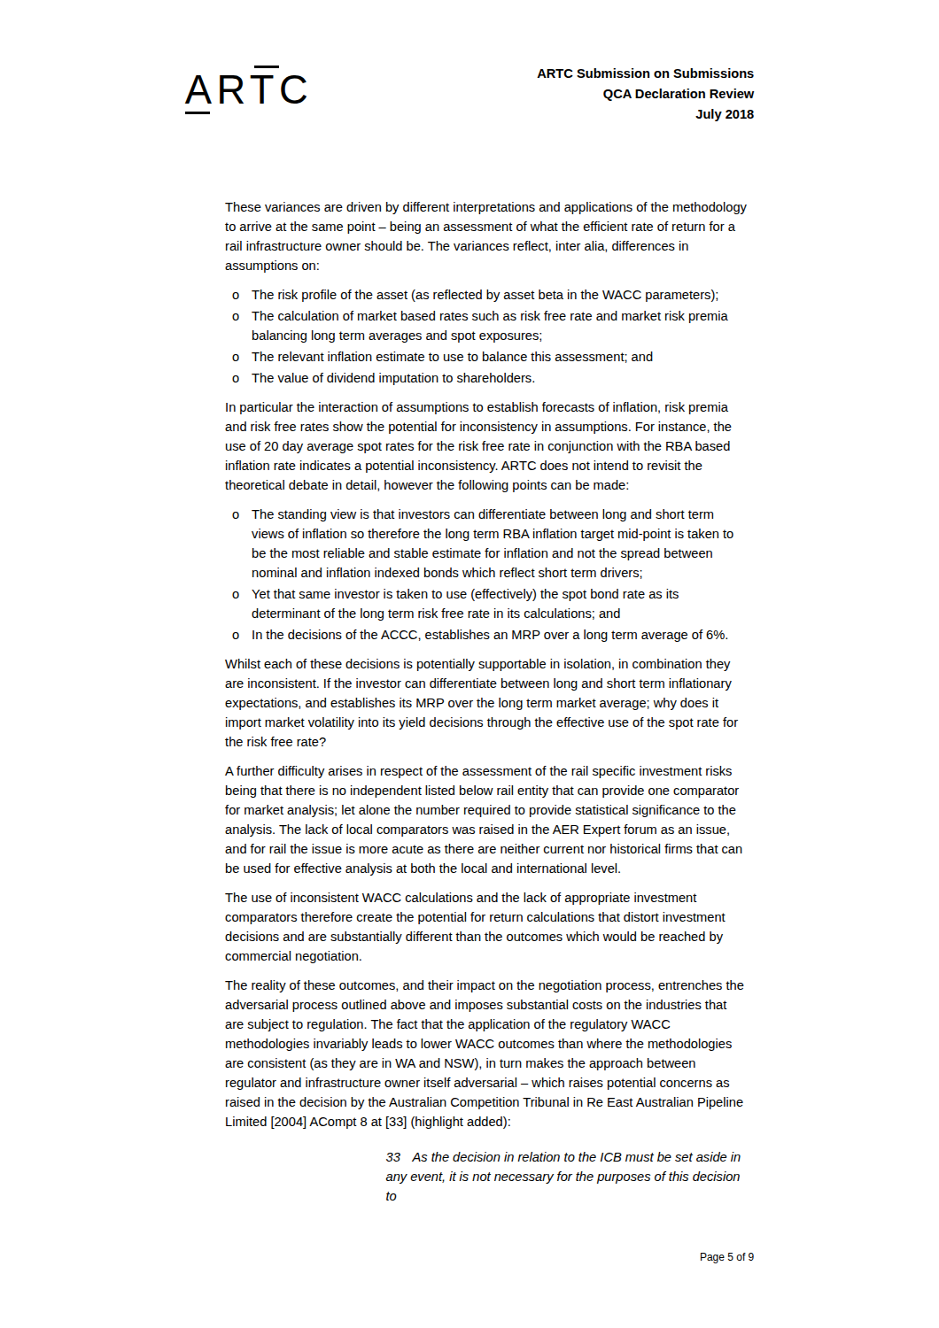ARTC
ARTC Submission on Submissions
QCA Declaration Review
July 2018
These variances are driven by different interpretations and applications of the methodology to arrive at the same point – being an assessment of what the efficient rate of return for a rail infrastructure owner should be. The variances reflect, inter alia, differences in assumptions on:
The risk profile of the asset (as reflected by asset beta in the WACC parameters);
The calculation of market based rates such as risk free rate and market risk premia balancing long term averages and spot exposures;
The relevant inflation estimate to use to balance this assessment; and
The value of dividend imputation to shareholders.
In particular the interaction of assumptions to establish forecasts of inflation, risk premia and risk free rates show the potential for inconsistency in assumptions. For instance, the use of 20 day average spot rates for the risk free rate in conjunction with the RBA based inflation rate indicates a potential inconsistency. ARTC does not intend to revisit the theoretical debate in detail, however the following points can be made:
The standing view is that investors can differentiate between long and short term views of inflation so therefore the long term RBA inflation target mid-point is taken to be the most reliable and stable estimate for inflation and not the spread between nominal and inflation indexed bonds which reflect short term drivers;
Yet that same investor is taken to use (effectively) the spot bond rate as its determinant of the long term risk free rate in its calculations; and
In the decisions of the ACCC, establishes an MRP over a long term average of 6%.
Whilst each of these decisions is potentially supportable in isolation, in combination they are inconsistent. If the investor can differentiate between long and short term inflationary expectations, and establishes its MRP over the long term market average; why does it import market volatility into its yield decisions through the effective use of the spot rate for the risk free rate?
A further difficulty arises in respect of the assessment of the rail specific investment risks being that there is no independent listed below rail entity that can provide one comparator for market analysis; let alone the number required to provide statistical significance to the analysis. The lack of local comparators was raised in the AER Expert forum as an issue, and for rail the issue is more acute as there are neither current nor historical firms that can be used for effective analysis at both the local and international level.
The use of inconsistent WACC calculations and the lack of appropriate investment comparators therefore create the potential for return calculations that distort investment decisions and are substantially different than the outcomes which would be reached by commercial negotiation.
The reality of these outcomes, and their impact on the negotiation process, entrenches the adversarial process outlined above and imposes substantial costs on the industries that are subject to regulation. The fact that the application of the regulatory WACC methodologies invariably leads to lower WACC outcomes than where the methodologies are consistent (as they are in WA and NSW), in turn makes the approach between regulator and infrastructure owner itself adversarial – which raises potential concerns as raised in the decision by the Australian Competition Tribunal in Re East Australian Pipeline Limited [2004] ACompt 8 at [33] (highlight added):
33 As the decision in relation to the ICB must be set aside in any event, it is not necessary for the purposes of this decision to
Page 5 of 9